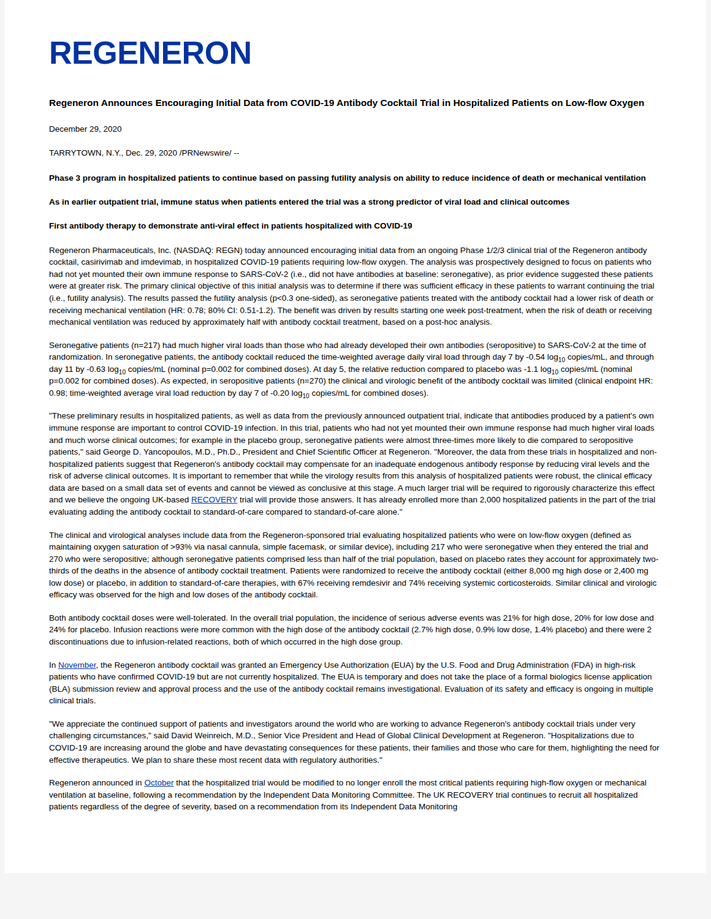REGENERON
Regeneron Announces Encouraging Initial Data from COVID-19 Antibody Cocktail Trial in Hospitalized Patients on Low-flow Oxygen
December 29, 2020
TARRYTOWN, N.Y., Dec. 29, 2020 /PRNewswire/ --
Phase 3 program in hospitalized patients to continue based on passing futility analysis on ability to reduce incidence of death or mechanical ventilation
As in earlier outpatient trial, immune status when patients entered the trial was a strong predictor of viral load and clinical outcomes
First antibody therapy to demonstrate anti-viral effect in patients hospitalized with COVID-19
Regeneron Pharmaceuticals, Inc. (NASDAQ: REGN) today announced encouraging initial data from an ongoing Phase 1/2/3 clinical trial of the Regeneron antibody cocktail, casirivimab and imdevimab, in hospitalized COVID-19 patients requiring low-flow oxygen. The analysis was prospectively designed to focus on patients who had not yet mounted their own immune response to SARS-CoV-2 (i.e., did not have antibodies at baseline: seronegative), as prior evidence suggested these patients were at greater risk. The primary clinical objective of this initial analysis was to determine if there was sufficient efficacy in these patients to warrant continuing the trial (i.e., futility analysis). The results passed the futility analysis (p<0.3 one-sided), as seronegative patients treated with the antibody cocktail had a lower risk of death or receiving mechanical ventilation (HR: 0.78; 80% CI: 0.51-1.2). The benefit was driven by results starting one week post-treatment, when the risk of death or receiving mechanical ventilation was reduced by approximately half with antibody cocktail treatment, based on a post-hoc analysis.
Seronegative patients (n=217) had much higher viral loads than those who had already developed their own antibodies (seropositive) to SARS-CoV-2 at the time of randomization. In seronegative patients, the antibody cocktail reduced the time-weighted average daily viral load through day 7 by -0.54 log10 copies/mL, and through day 11 by -0.63 log10 copies/mL (nominal p=0.002 for combined doses). At day 5, the relative reduction compared to placebo was -1.1 log10 copies/mL (nominal p=0.002 for combined doses). As expected, in seropositive patients (n=270) the clinical and virologic benefit of the antibody cocktail was limited (clinical endpoint HR: 0.98; time-weighted average viral load reduction by day 7 of -0.20 log10 copies/mL for combined doses).
"These preliminary results in hospitalized patients, as well as data from the previously announced outpatient trial, indicate that antibodies produced by a patient's own immune response are important to control COVID-19 infection. In this trial, patients who had not yet mounted their own immune response had much higher viral loads and much worse clinical outcomes; for example in the placebo group, seronegative patients were almost three-times more likely to die compared to seropositive patients," said George D. Yancopoulos, M.D., Ph.D., President and Chief Scientific Officer at Regeneron. "Moreover, the data from these trials in hospitalized and non-hospitalized patients suggest that Regeneron's antibody cocktail may compensate for an inadequate endogenous antibody response by reducing viral levels and the risk of adverse clinical outcomes. It is important to remember that while the virology results from this analysis of hospitalized patients were robust, the clinical efficacy data are based on a small data set of events and cannot be viewed as conclusive at this stage. A much larger trial will be required to rigorously characterize this effect and we believe the ongoing UK-based RECOVERY trial will provide those answers. It has already enrolled more than 2,000 hospitalized patients in the part of the trial evaluating adding the antibody cocktail to standard-of-care compared to standard-of-care alone."
The clinical and virological analyses include data from the Regeneron-sponsored trial evaluating hospitalized patients who were on low-flow oxygen (defined as maintaining oxygen saturation of >93% via nasal cannula, simple facemask, or similar device), including 217 who were seronegative when they entered the trial and 270 who were seropositive; although seronegative patients comprised less than half of the trial population, based on placebo rates they account for approximately two-thirds of the deaths in the absence of antibody cocktail treatment. Patients were randomized to receive the antibody cocktail (either 8,000 mg high dose or 2,400 mg low dose) or placebo, in addition to standard-of-care therapies, with 67% receiving remdesivir and 74% receiving systemic corticosteroids. Similar clinical and virologic efficacy was observed for the high and low doses of the antibody cocktail.
Both antibody cocktail doses were well-tolerated. In the overall trial population, the incidence of serious adverse events was 21% for high dose, 20% for low dose and 24% for placebo. Infusion reactions were more common with the high dose of the antibody cocktail (2.7% high dose, 0.9% low dose, 1.4% placebo) and there were 2 discontinuations due to infusion-related reactions, both of which occurred in the high dose group.
In November, the Regeneron antibody cocktail was granted an Emergency Use Authorization (EUA) by the U.S. Food and Drug Administration (FDA) in high-risk patients who have confirmed COVID-19 but are not currently hospitalized. The EUA is temporary and does not take the place of a formal biologics license application (BLA) submission review and approval process and the use of the antibody cocktail remains investigational. Evaluation of its safety and efficacy is ongoing in multiple clinical trials.
"We appreciate the continued support of patients and investigators around the world who are working to advance Regeneron's antibody cocktail trials under very challenging circumstances," said David Weinreich, M.D., Senior Vice President and Head of Global Clinical Development at Regeneron. "Hospitalizations due to COVID-19 are increasing around the globe and have devastating consequences for these patients, their families and those who care for them, highlighting the need for effective therapeutics. We plan to share these most recent data with regulatory authorities."
Regeneron announced in October that the hospitalized trial would be modified to no longer enroll the most critical patients requiring high-flow oxygen or mechanical ventilation at baseline, following a recommendation by the Independent Data Monitoring Committee. The UK RECOVERY trial continues to recruit all hospitalized patients regardless of the degree of severity, based on a recommendation from its Independent Data Monitoring